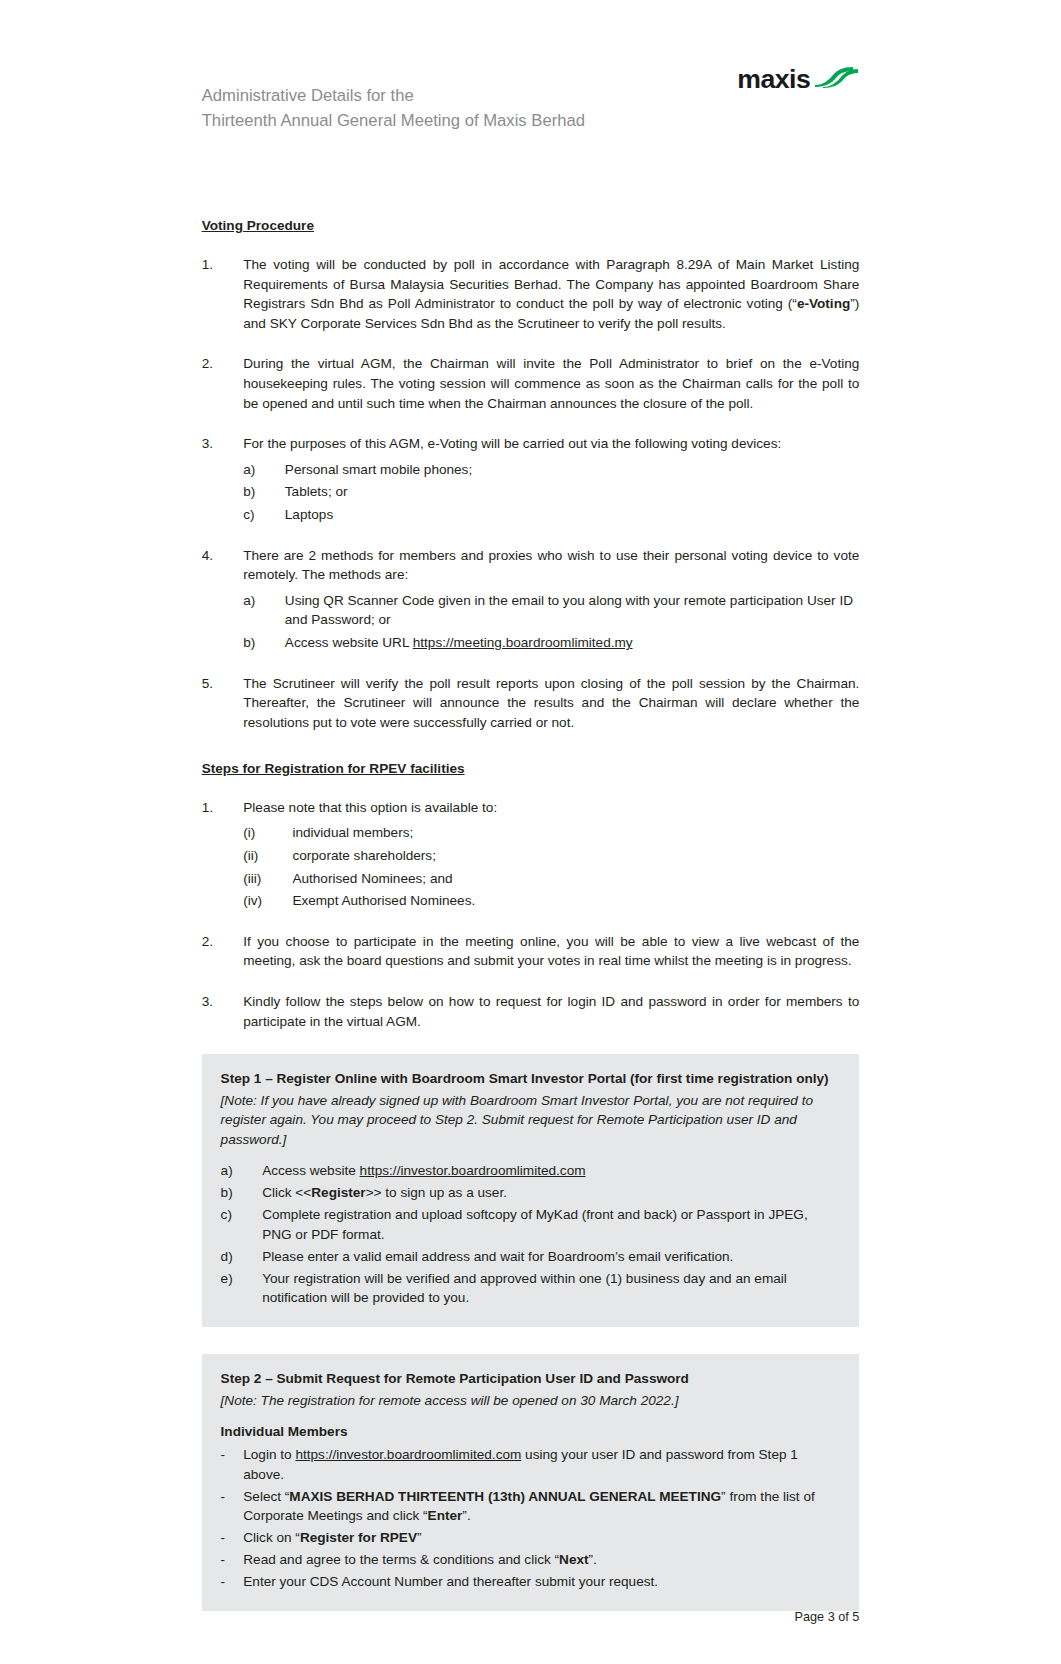Administrative Details for the
Thirteenth Annual General Meeting of Maxis Berhad
maxis
Voting Procedure
The voting will be conducted by poll in accordance with Paragraph 8.29A of Main Market Listing Requirements of Bursa Malaysia Securities Berhad. The Company has appointed Boardroom Share Registrars Sdn Bhd as Poll Administrator to conduct the poll by way of electronic voting (“e-Voting”) and SKY Corporate Services Sdn Bhd as the Scrutineer to verify the poll results.
During the virtual AGM, the Chairman will invite the Poll Administrator to brief on the e-Voting housekeeping rules. The voting session will commence as soon as the Chairman calls for the poll to be opened and until such time when the Chairman announces the closure of the poll.
For the purposes of this AGM, e-Voting will be carried out via the following voting devices:
Personal smart mobile phones;
Tablets; or
Laptops
There are 2 methods for members and proxies who wish to use their personal voting device to vote remotely. The methods are:
Using QR Scanner Code given in the email to you along with your remote participation User ID and Password; or
Access website URL https://meeting.boardroomlimited.my
The Scrutineer will verify the poll result reports upon closing of the poll session by the Chairman. Thereafter, the Scrutineer will announce the results and the Chairman will declare whether the resolutions put to vote were successfully carried or not.
Steps for Registration for RPEV facilities
Please note that this option is available to:
individual members;
corporate shareholders;
Authorised Nominees; and
Exempt Authorised Nominees.
If you choose to participate in the meeting online, you will be able to view a live webcast of the meeting, ask the board questions and submit your votes in real time whilst the meeting is in progress.
Kindly follow the steps below on how to request for login ID and password in order for members to participate in the virtual AGM.
Step 1 – Register Online with Boardroom Smart Investor Portal (for first time registration only)
[Note: If you have already signed up with Boardroom Smart Investor Portal, you are not required to register again. You may proceed to Step 2. Submit request for Remote Participation user ID and password.]
Access website https://investor.boardroomlimited.com
Click <<Register>> to sign up as a user.
Complete registration and upload softcopy of MyKad (front and back) or Passport in JPEG, PNG or PDF format.
Please enter a valid email address and wait for Boardroom’s email verification.
Your registration will be verified and approved within one (1) business day and an email notification will be provided to you.
Step 2 – Submit Request for Remote Participation User ID and Password
[Note: The registration for remote access will be opened on 30 March 2022.]
Individual Members
Login to https://investor.boardroomlimited.com using your user ID and password from Step 1 above.
Select “MAXIS BERHAD THIRTEENTH (13th) ANNUAL GENERAL MEETING” from the list of Corporate Meetings and click “Enter”.
Click on “Register for RPEV”
Read and agree to the terms & conditions and click “Next”.
Enter your CDS Account Number and thereafter submit your request.
Page 3 of 5